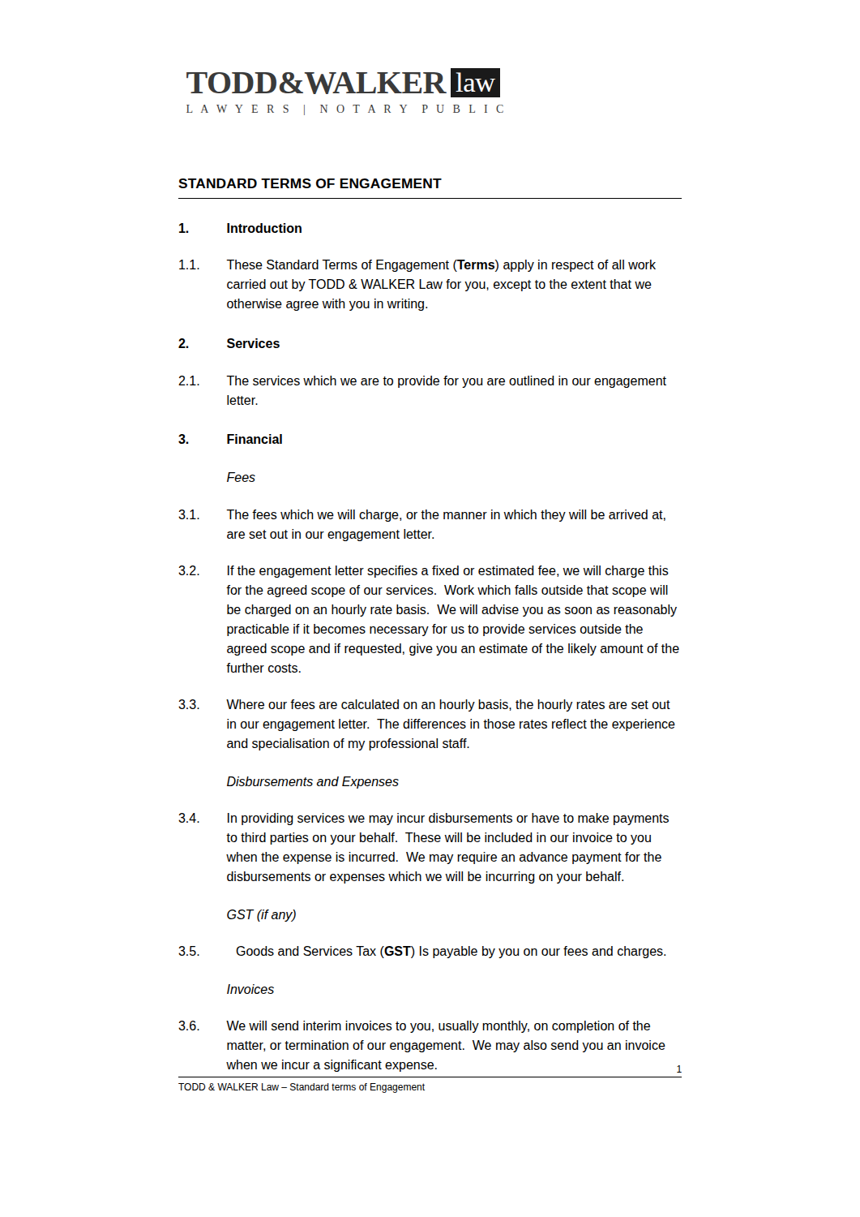TODD&WALKERlaw
L A W Y E R S | N O T A R Y P U B L I C
STANDARD TERMS OF ENGAGEMENT
1.
Introduction
1.1.
These Standard Terms of Engagement (Terms) apply in respect of all work carried out by TODD & WALKER Law for you, except to the extent that we otherwise agree with you in writing.
2.
Services
2.1.
The services which we are to provide for you are outlined in our engagement letter.
3.
Financial
Fees
3.1.
The fees which we will charge, or the manner in which they will be arrived at, are set out in our engagement letter.
3.2.
If the engagement letter specifies a fixed or estimated fee, we will charge this for the agreed scope of our services. Work which falls outside that scope will be charged on an hourly rate basis. We will advise you as soon as reasonably practicable if it becomes necessary for us to provide services outside the agreed scope and if requested, give you an estimate of the likely amount of the further costs.
3.3.
Where our fees are calculated on an hourly basis, the hourly rates are set out in our engagement letter. The differences in those rates reflect the experience and specialisation of my professional staff.
Disbursements and Expenses
3.4.
In providing services we may incur disbursements or have to make payments to third parties on your behalf. These will be included in our invoice to you when the expense is incurred. We may require an advance payment for the disbursements or expenses which we will be incurring on your behalf.
GST (if any)
3.5.
Goods and Services Tax (GST) Is payable by you on our fees and charges.
Invoices
3.6.
We will send interim invoices to you, usually monthly, on completion of the matter, or termination of our engagement. We may also send you an invoice when we incur a significant expense.
1
TODD & WALKER Law – Standard terms of Engagement